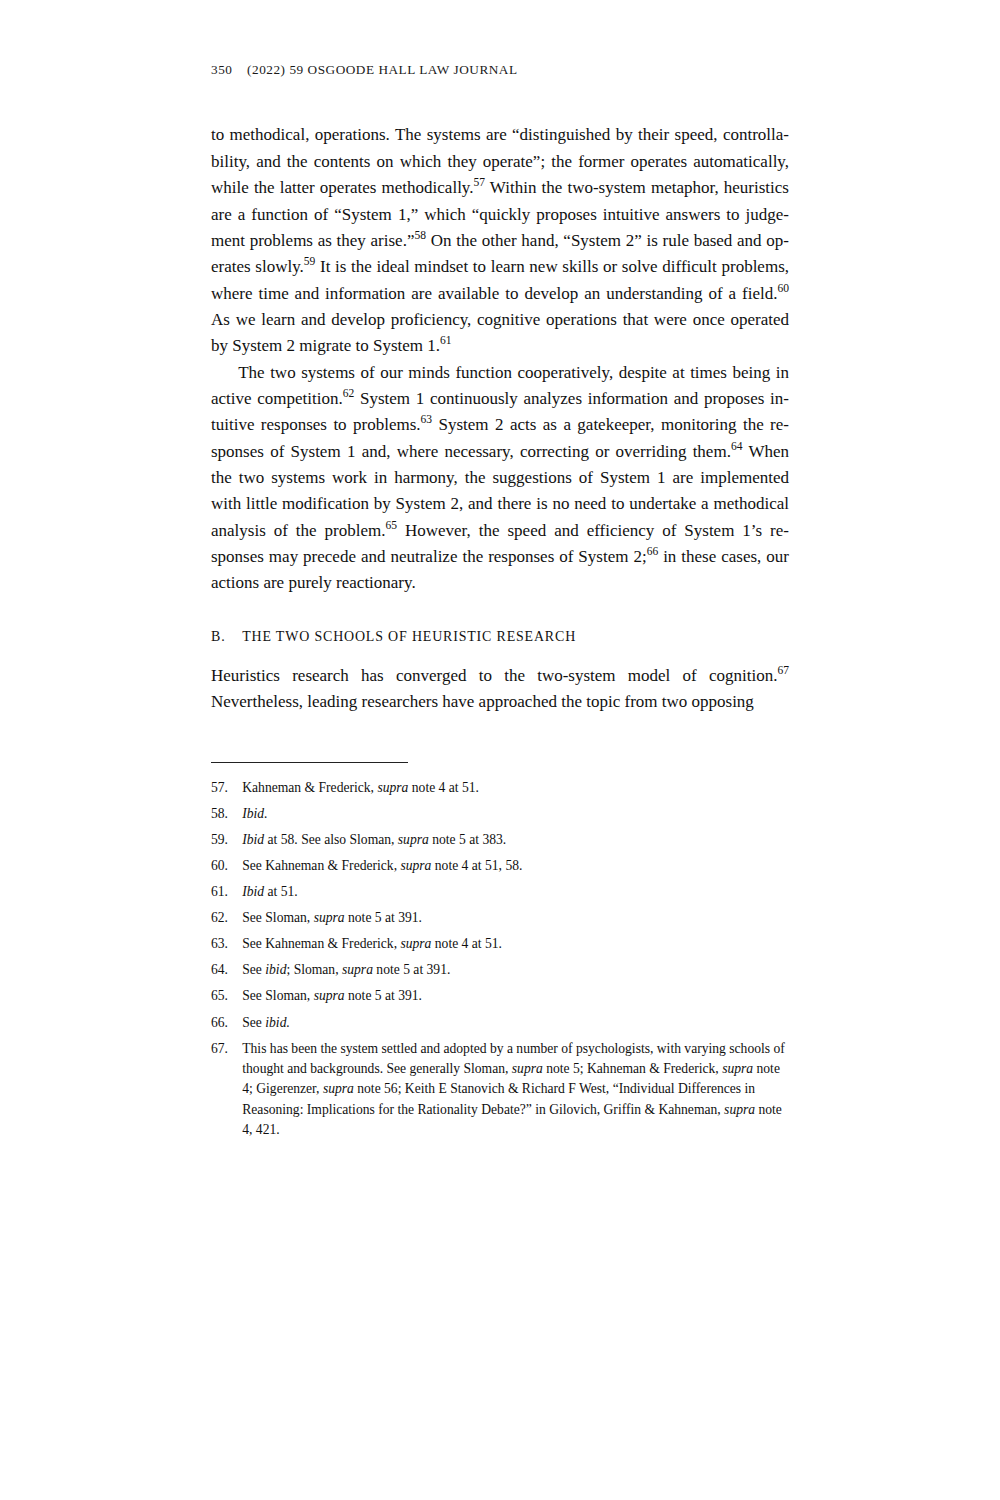350(2022) 59 OSGOODE HALL LAW JOURNAL
to methodical, operations. The systems are “distinguished by their speed, controllability, and the contents on which they operate”; the former operates automatically, while the latter operates methodically.57 Within the two-system metaphor, heuristics are a function of “System 1,” which “quickly proposes intuitive answers to judgement problems as they arise.”58 On the other hand, “System 2” is rule based and operates slowly.59 It is the ideal mindset to learn new skills or solve difficult problems, where time and information are available to develop an understanding of a field.60 As we learn and develop proficiency, cognitive operations that were once operated by System 2 migrate to System 1.61
The two systems of our minds function cooperatively, despite at times being in active competition.62 System 1 continuously analyzes information and proposes intuitive responses to problems.63 System 2 acts as a gatekeeper, monitoring the responses of System 1 and, where necessary, correcting or overriding them.64 When the two systems work in harmony, the suggestions of System 1 are implemented with little modification by System 2, and there is no need to undertake a methodical analysis of the problem.65 However, the speed and efficiency of System 1’s responses may precede and neutralize the responses of System 2;66 in these cases, our actions are purely reactionary.
B. THE TWO SCHOOLS OF HEURISTIC RESEARCH
Heuristics research has converged to the two-system model of cognition.67 Nevertheless, leading researchers have approached the topic from two opposing
57. Kahneman & Frederick, supra note 4 at 51.
58. Ibid.
59. Ibid at 58. See also Sloman, supra note 5 at 383.
60. See Kahneman & Frederick, supra note 4 at 51, 58.
61. Ibid at 51.
62. See Sloman, supra note 5 at 391.
63. See Kahneman & Frederick, supra note 4 at 51.
64. See ibid; Sloman, supra note 5 at 391.
65. See Sloman, supra note 5 at 391.
66. See ibid.
67. This has been the system settled and adopted by a number of psychologists, with varying schools of thought and backgrounds. See generally Sloman, supra note 5; Kahneman & Frederick, supra note 4; Gigerenzer, supra note 56; Keith E Stanovich & Richard F West, “Individual Differences in Reasoning: Implications for the Rationality Debate?” in Gilovich, Griffin & Kahneman, supra note 4, 421.